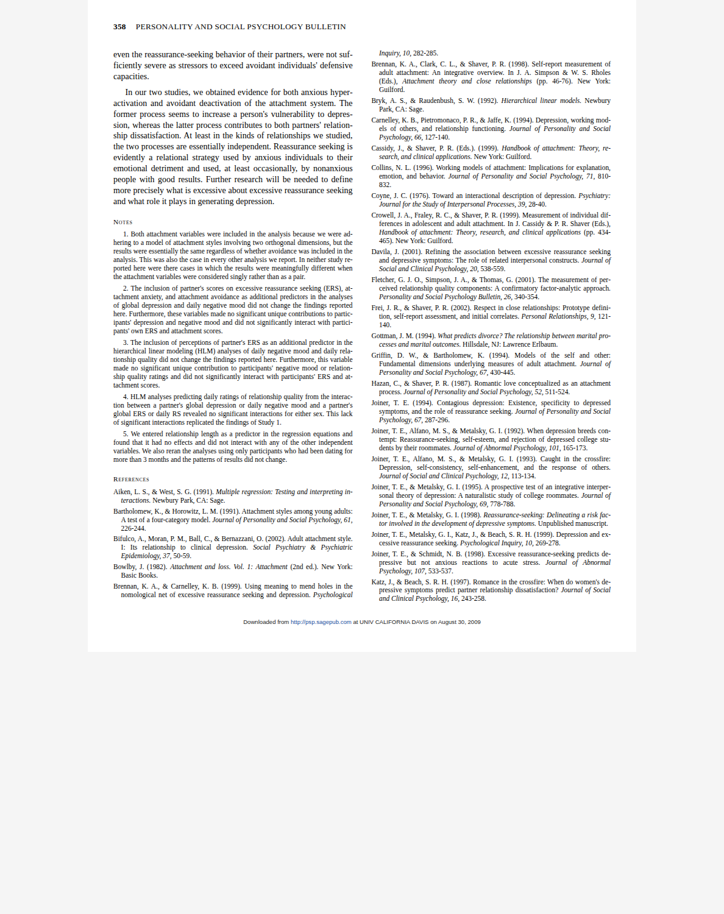358 PERSONALITY AND SOCIAL PSYCHOLOGY BULLETIN
even the reassurance-seeking behavior of their partners, were not sufficiently severe as stressors to exceed avoidant individuals' defensive capacities.
In our two studies, we obtained evidence for both anxious hyperactivation and avoidant deactivation of the attachment system. The former process seems to increase a person's vulnerability to depression, whereas the latter process contributes to both partners' relationship dissatisfaction. At least in the kinds of relationships we studied, the two processes are essentially independent. Reassurance seeking is evidently a relational strategy used by anxious individuals to their emotional detriment and used, at least occasionally, by nonanxious people with good results. Further research will be needed to define more precisely what is excessive about excessive reassurance seeking and what role it plays in generating depression.
Notes
1. Both attachment variables were included in the analysis because we were adhering to a model of attachment styles involving two orthogonal dimensions, but the results were essentially the same regardless of whether avoidance was included in the analysis. This was also the case in every other analysis we report. In neither study reported here were there cases in which the results were meaningfully different when the attachment variables were considered singly rather than as a pair.
2. The inclusion of partner's scores on excessive reassurance seeking (ERS), attachment anxiety, and attachment avoidance as additional predictors in the analyses of global depression and daily negative mood did not change the findings reported here. Furthermore, these variables made no significant unique contributions to participants' depression and negative mood and did not significantly interact with participants' own ERS and attachment scores.
3. The inclusion of perceptions of partner's ERS as an additional predictor in the hierarchical linear modeling (HLM) analyses of daily negative mood and daily relationship quality did not change the findings reported here. Furthermore, this variable made no significant unique contribution to participants' negative mood or relationship quality ratings and did not significantly interact with participants' ERS and attachment scores.
4. HLM analyses predicting daily ratings of relationship quality from the interaction between a partner's global depression or daily negative mood and a partner's global ERS or daily RS revealed no significant interactions for either sex. This lack of significant interactions replicated the findings of Study 1.
5. We entered relationship length as a predictor in the regression equations and found that it had no effects and did not interact with any of the other independent variables. We also reran the analyses using only participants who had been dating for more than 3 months and the patterns of results did not change.
References
Aiken, L. S., & West, S. G. (1991). Multiple regression: Testing and interpreting interactions. Newbury Park, CA: Sage.
Bartholomew, K., & Horowitz, L. M. (1991). Attachment styles among young adults: A test of a four-category model. Journal of Personality and Social Psychology, 61, 226-244.
Bifulco, A., Moran, P. M., Ball, C., & Bernazzani, O. (2002). Adult attachment style. I: Its relationship to clinical depression. Social Psychiatry & Psychiatric Epidemiology, 37, 50-59.
Bowlby, J. (1982). Attachment and loss. Vol. 1: Attachment (2nd ed.). New York: Basic Books.
Brennan, K. A., & Carnelley, K. B. (1999). Using meaning to mend holes in the nomological net of excessive reassurance seeking and depression. Psychological Inquiry, 10, 282-285.
Brennan, K. A., Clark, C. L., & Shaver, P. R. (1998). Self-report measurement of adult attachment: An integrative overview. In J. A. Simpson & W. S. Rholes (Eds.), Attachment theory and close relationships (pp. 46-76). New York: Guilford.
Bryk, A. S., & Raudenbush, S. W. (1992). Hierarchical linear models. Newbury Park, CA: Sage.
Carnelley, K. B., Pietromonaco, P. R., & Jaffe, K. (1994). Depression, working models of others, and relationship functioning. Journal of Personality and Social Psychology, 66, 127-140.
Cassidy, J., & Shaver, P. R. (Eds.). (1999). Handbook of attachment: Theory, research, and clinical applications. New York: Guilford.
Collins, N. L. (1996). Working models of attachment: Implications for explanation, emotion, and behavior. Journal of Personality and Social Psychology, 71, 810-832.
Coyne, J. C. (1976). Toward an interactional description of depression. Psychiatry: Journal for the Study of Interpersonal Processes, 39, 28-40.
Crowell, J. A., Fraley, R. C., & Shaver, P. R. (1999). Measurement of individual differences in adolescent and adult attachment. In J. Cassidy & P. R. Shaver (Eds.), Handbook of attachment: Theory, research, and clinical applications (pp. 434-465). New York: Guilford.
Davila, J. (2001). Refining the association between excessive reassurance seeking and depressive symptoms: The role of related interpersonal constructs. Journal of Social and Clinical Psychology, 20, 538-559.
Fletcher, G. J. O., Simpson, J. A., & Thomas, G. (2001). The measurement of perceived relationship quality components: A confirmatory factor-analytic approach. Personality and Social Psychology Bulletin, 26, 340-354.
Frei, J. R., & Shaver, P. R. (2002). Respect in close relationships: Prototype definition, self-report assessment, and initial correlates. Personal Relationships, 9, 121-140.
Gottman, J. M. (1994). What predicts divorce? The relationship between marital processes and marital outcomes. Hillsdale, NJ: Lawrence Erlbaum.
Griffin, D. W., & Bartholomew, K. (1994). Models of the self and other: Fundamental dimensions underlying measures of adult attachment. Journal of Personality and Social Psychology, 67, 430-445.
Hazan, C., & Shaver, P. R. (1987). Romantic love conceptualized as an attachment process. Journal of Personality and Social Psychology, 52, 511-524.
Joiner, T. E. (1994). Contagious depression: Existence, specificity to depressed symptoms, and the role of reassurance seeking. Journal of Personality and Social Psychology, 67, 287-296.
Joiner, T. E., Alfano, M. S., & Metalsky, G. I. (1992). When depression breeds contempt: Reassurance-seeking, self-esteem, and rejection of depressed college students by their roommates. Journal of Abnormal Psychology, 101, 165-173.
Joiner, T. E., Alfano, M. S., & Metalsky, G. I. (1993). Caught in the crossfire: Depression, self-consistency, self-enhancement, and the response of others. Journal of Social and Clinical Psychology, 12, 113-134.
Joiner, T. E., & Metalsky, G. I. (1995). A prospective test of an integrative interpersonal theory of depression: A naturalistic study of college roommates. Journal of Personality and Social Psychology, 69, 778-788.
Joiner, T. E., & Metalsky, G. I. (1998). Reassurance-seeking: Delineating a risk factor involved in the development of depressive symptoms. Unpublished manuscript.
Joiner, T. E., Metalsky, G. I., Katz, J., & Beach, S. R. H. (1999). Depression and excessive reassurance seeking. Psychological Inquiry, 10, 269-278.
Joiner, T. E., & Schmidt, N. B. (1998). Excessive reassurance-seeking predicts depressive but not anxious reactions to acute stress. Journal of Abnormal Psychology, 107, 533-537.
Katz, J., & Beach, S. R. H. (1997). Romance in the crossfire: When do women's depressive symptoms predict partner relationship dissatisfaction? Journal of Social and Clinical Psychology, 16, 243-258.
Downloaded from http://psp.sagepub.com at UNIV CALIFORNIA DAVIS on August 30, 2009